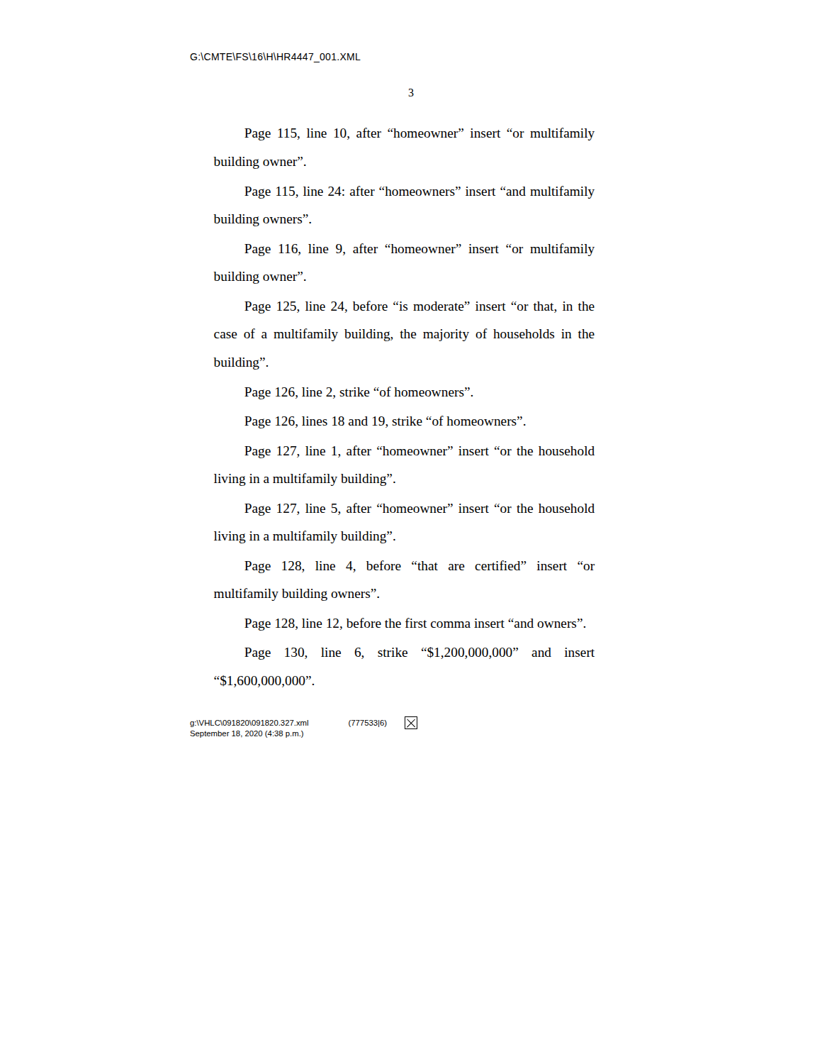G:\CMTE\FS\16\H\HR4447_001.XML
3
Page 115, line 10, after “homeowner” insert “or multifamily building owner”.
Page 115, line 24: after “homeowners” insert “and multifamily building owners”.
Page 116, line 9, after “homeowner” insert “or multifamily building owner”.
Page 125, line 24, before “is moderate” insert “or that, in the case of a multifamily building, the majority of households in the building”.
Page 126, line 2, strike “of homeowners”.
Page 126, lines 18 and 19, strike “of homeowners”.
Page 127, line 1, after “homeowner” insert “or the household living in a multifamily building”.
Page 127, line 5, after “homeowner” insert “or the household living in a multifamily building”.
Page 128, line 4, before “that are certified” insert “or multifamily building owners”.
Page 128, line 12, before the first comma insert “and owners”.
Page 130, line 6, strike “$1,200,000,000” and insert “$1,600,000,000”.
g:\VHLC\091820\091820.327.xml (777533|6)
September 18, 2020 (4:38 p.m.)